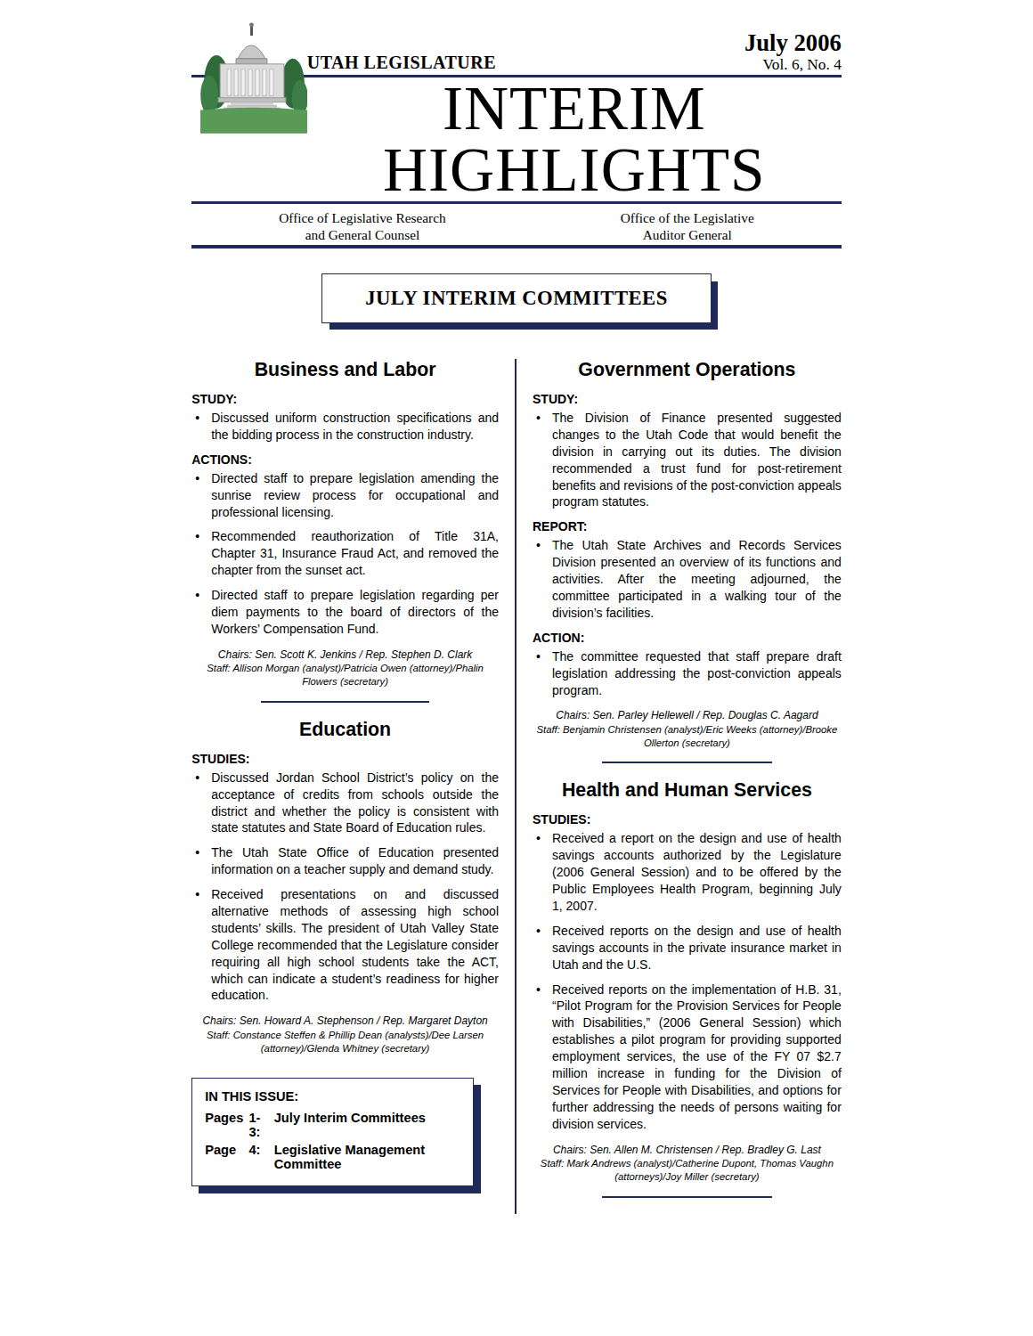UTAH LEGISLATURE
July 2006
Vol. 6, No. 4
INTERIM HIGHLIGHTS
Office of Legislative Research
and General Counsel
Office of the Legislative
Auditor General
JULY INTERIM COMMITTEES
Business and Labor
STUDY:
Discussed uniform construction specifications and the bidding process in the construction industry.
ACTIONS:
Directed staff to prepare legislation amending the sunrise review process for occupational and professional licensing.
Recommended reauthorization of Title 31A, Chapter 31, Insurance Fraud Act, and removed the chapter from the sunset act.
Directed staff to prepare legislation regarding per diem payments to the board of directors of the Workers’ Compensation Fund.
Chairs: Sen. Scott K. Jenkins / Rep. Stephen D. Clark
Staff: Allison Morgan (analyst)/Patricia Owen (attorney)/Phalin Flowers (secretary)
Education
STUDIES:
Discussed Jordan School District’s policy on the acceptance of credits from schools outside the district and whether the policy is consistent with state statutes and State Board of Education rules.
The Utah State Office of Education presented information on a teacher supply and demand study.
Received presentations on and discussed alternative methods of assessing high school students’ skills. The president of Utah Valley State College recommended that the Legislature consider requiring all high school students take the ACT, which can indicate a student’s readiness for higher education.
Chairs: Sen. Howard A. Stephenson / Rep. Margaret Dayton
Staff: Constance Steffen & Phillip Dean (analysts)/Dee Larsen (attorney)/Glenda Whitney (secretary)
IN THIS ISSUE:
| Pages | 1-3: | July Interim Committees |
| Page | 4: | Legislative Management Committee |
Government Operations
STUDY:
The Division of Finance presented suggested changes to the Utah Code that would benefit the division in carrying out its duties. The division recommended a trust fund for post-retirement benefits and revisions of the post-conviction appeals program statutes.
REPORT:
The Utah State Archives and Records Services Division presented an overview of its functions and activities. After the meeting adjourned, the committee participated in a walking tour of the division’s facilities.
ACTION:
The committee requested that staff prepare draft legislation addressing the post-conviction appeals program.
Chairs: Sen. Parley Hellewell / Rep. Douglas C. Aagard
Staff: Benjamin Christensen (analyst)/Eric Weeks (attorney)/Brooke Ollerton (secretary)
Health and Human Services
STUDIES:
Received a report on the design and use of health savings accounts authorized by the Legislature (2006 General Session) and to be offered by the Public Employees Health Program, beginning July 1, 2007.
Received reports on the design and use of health savings accounts in the private insurance market in Utah and the U.S.
Received reports on the implementation of H.B. 31, “Pilot Program for the Provision Services for People with Disabilities,” (2006 General Session) which establishes a pilot program for providing supported employment services, the use of the FY 07 $2.7 million increase in funding for the Division of Services for People with Disabilities, and options for further addressing the needs of persons waiting for division services.
Chairs: Sen. Allen M. Christensen / Rep. Bradley G. Last
Staff: Mark Andrews (analyst)/Catherine Dupont, Thomas Vaughn (attorneys)/Joy Miller (secretary)